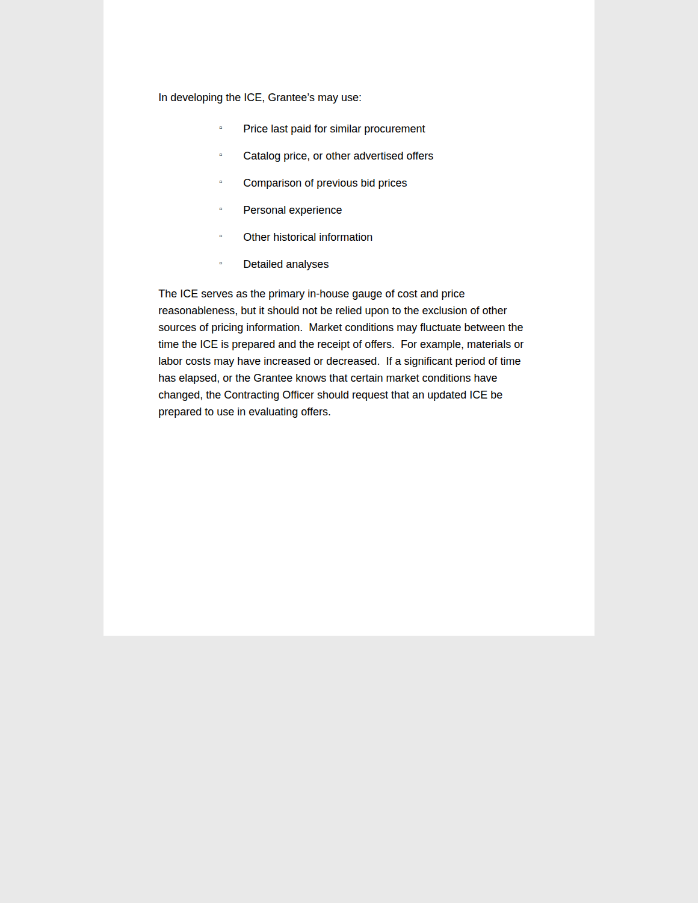In developing the ICE, Grantee’s may use:
Price last paid for similar procurement
Catalog price, or other advertised offers
Comparison of previous bid prices
Personal experience
Other historical information
Detailed analyses
The ICE serves as the primary in-house gauge of cost and price reasonableness, but it should not be relied upon to the exclusion of other sources of pricing information. Market conditions may fluctuate between the time the ICE is prepared and the receipt of offers. For example, materials or labor costs may have increased or decreased. If a significant period of time has elapsed, or the Grantee knows that certain market conditions have changed, the Contracting Officer should request that an updated ICE be prepared to use in evaluating offers.